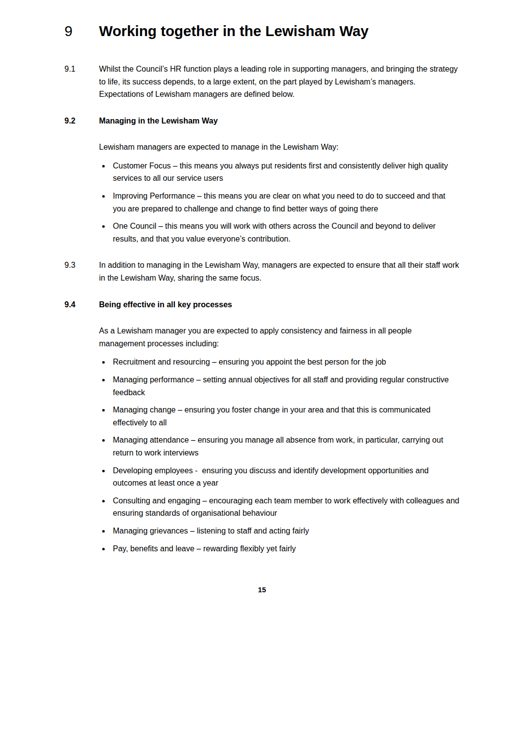9 Working together in the Lewisham Way
9.1
Whilst the Council’s HR function plays a leading role in supporting managers, and bringing the strategy to life, its success depends, to a large extent, on the part played by Lewisham’s managers. Expectations of Lewisham managers are defined below.
9.2
Managing in the Lewisham Way
Lewisham managers are expected to manage in the Lewisham Way:
Customer Focus – this means you always put residents first and consistently deliver high quality services to all our service users
Improving Performance – this means you are clear on what you need to do to succeed and that you are prepared to challenge and change to find better ways of going there
One Council – this means you will work with others across the Council and beyond to deliver results, and that you value everyone’s contribution.
9.3
In addition to managing in the Lewisham Way, managers are expected to ensure that all their staff work in the Lewisham Way, sharing the same focus.
9.4
Being effective in all key processes
As a Lewisham manager you are expected to apply consistency and fairness in all people management processes including:
Recruitment and resourcing – ensuring you appoint the best person for the job
Managing performance – setting annual objectives for all staff and providing regular constructive feedback
Managing change – ensuring you foster change in your area and that this is communicated effectively to all
Managing attendance – ensuring you manage all absence from work, in particular, carrying out return to work interviews
Developing employees - ensuring you discuss and identify development opportunities and outcomes at least once a year
Consulting and engaging – encouraging each team member to work effectively with colleagues and ensuring standards of organisational behaviour
Managing grievances – listening to staff and acting fairly
Pay, benefits and leave – rewarding flexibly yet fairly
15